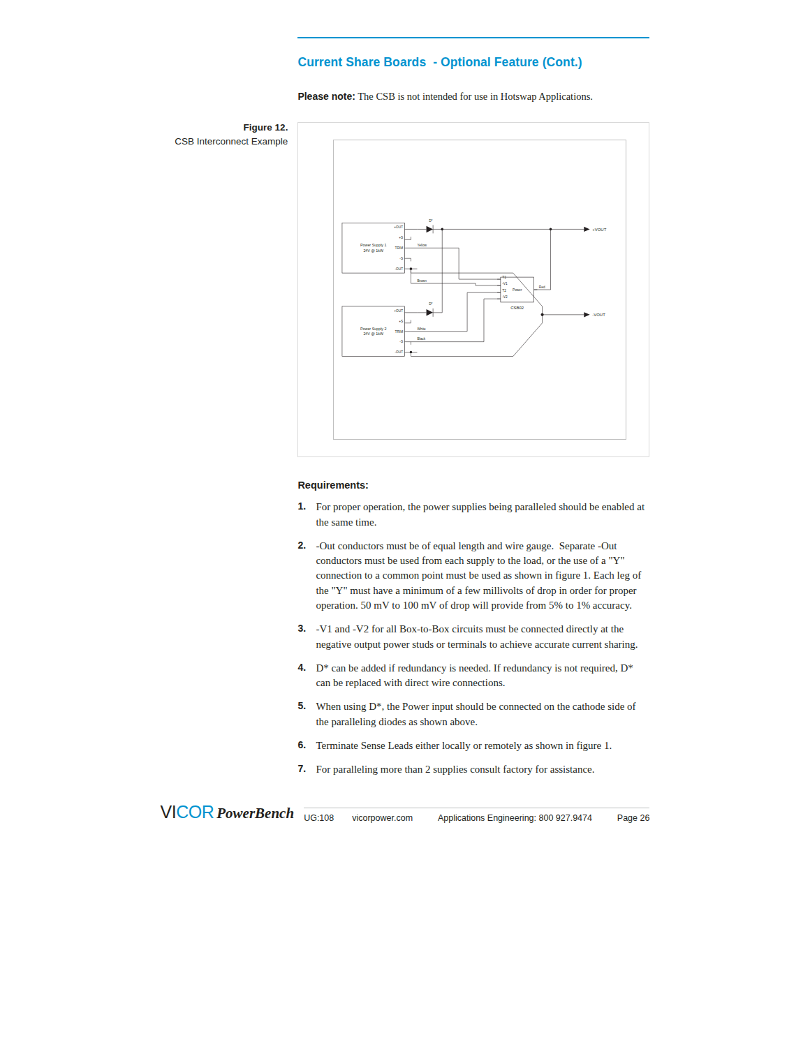Figure 12.
CSB Interconnect Example
Current Share Boards - Optional Feature (Cont.)
Please note: The CSB is not intended for use in Hotswap Applications.
+OUT +S TRIM -S -OUT +OUT +S TRIM -S -OUT Power Supply 1 24V @ 1kW Power Supply 2 24V @ 1kW D* D* Yellow Brown White Black T1 -V1 T2 -V2 Power Red CSB02 +VOUT -VOUT
Requirements:
For proper operation, the power supplies being paralleled should be enabled at the same time.
-Out conductors must be of equal length and wire gauge. Separate -Out conductors must be used from each supply to the load, or the use of a "Y" connection to a common point must be used as shown in figure 1. Each leg of the "Y" must have a minimum of a few millivolts of drop in order for proper operation. 50 mV to 100 mV of drop will provide from 5% to 1% accuracy.
-V1 and -V2 for all Box-to-Box circuits must be connected directly at the negative output power studs or terminals to achieve accurate current sharing.
D* can be added if redundancy is needed. If redundancy is not required, D* can be replaced with direct wire connections.
When using D*, the Power input should be connected on the cathode side of the paralleling diodes as shown above.
Terminate Sense Leads either locally or remotely as shown in figure 1.
For paralleling more than 2 supplies consult factory for assistance.
VICOR PowerBench
UG:108 vicorpower.com Applications Engineering: 800 927.9474 Page 26